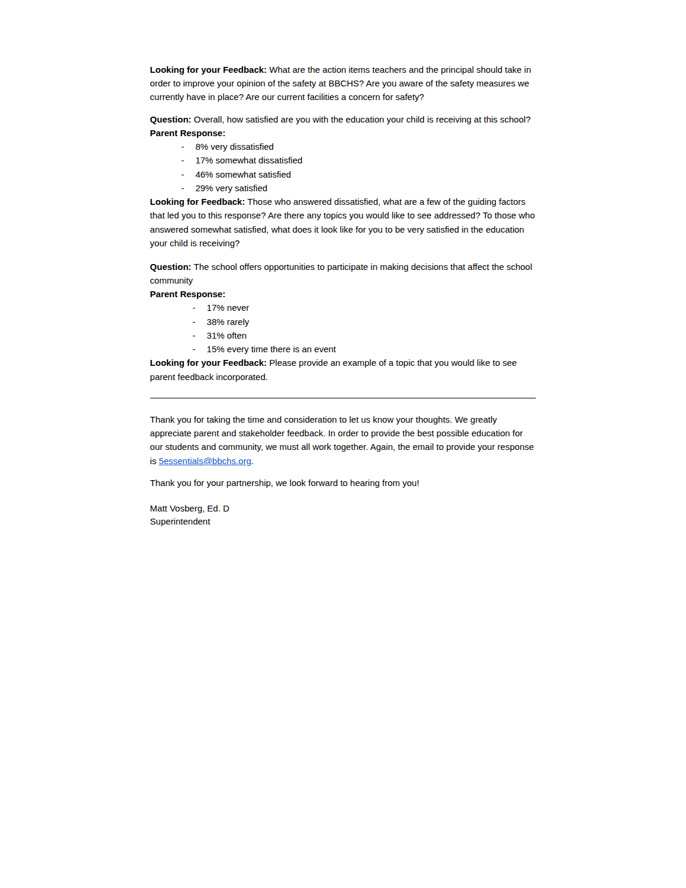Looking for your Feedback: What are the action items teachers and the principal should take in order to improve your opinion of the safety at BBCHS? Are you aware of the safety measures we currently have in place? Are our current facilities a concern for safety?
Question: Overall, how satisfied are you with the education your child is receiving at this school?
Parent Response:
8% very dissatisfied
17% somewhat dissatisfied
46% somewhat satisfied
29% very satisfied
Looking for Feedback: Those who answered dissatisfied, what are a few of the guiding factors that led you to this response? Are there any topics you would like to see addressed? To those who answered somewhat satisfied, what does it look like for you to be very satisfied in the education your child is receiving?
Question: The school offers opportunities to participate in making decisions that affect the school community
Parent Response:
17% never
38% rarely
31% often
15% every time there is an event
Looking for your Feedback: Please provide an example of a topic that you would like to see parent feedback incorporated.
Thank you for taking the time and consideration to let us know your thoughts. We greatly appreciate parent and stakeholder feedback. In order to provide the best possible education for our students and community, we must all work together. Again, the email to provide your response is 5essentials@bbchs.org.
Thank you for your partnership, we look forward to hearing from you!
Matt Vosberg, Ed. D
Superintendent